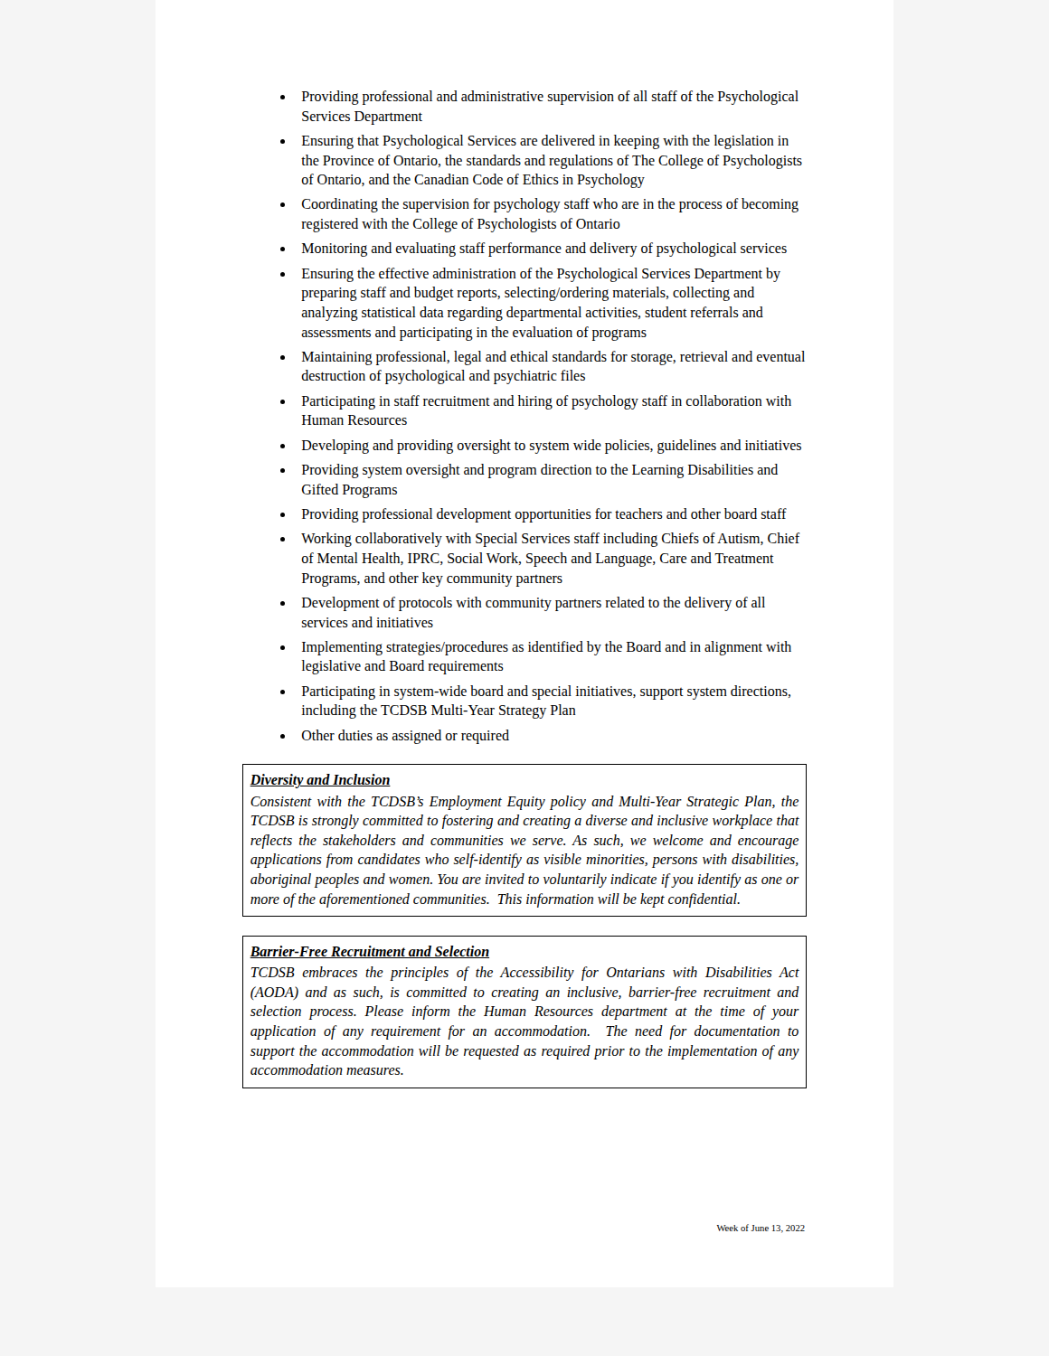Providing professional and administrative supervision of all staff of the Psychological Services Department
Ensuring that Psychological Services are delivered in keeping with the legislation in the Province of Ontario, the standards and regulations of The College of Psychologists of Ontario, and the Canadian Code of Ethics in Psychology
Coordinating the supervision for psychology staff who are in the process of becoming registered with the College of Psychologists of Ontario
Monitoring and evaluating staff performance and delivery of psychological services
Ensuring the effective administration of the Psychological Services Department by preparing staff and budget reports, selecting/ordering materials, collecting and analyzing statistical data regarding departmental activities, student referrals and assessments and participating in the evaluation of programs
Maintaining professional, legal and ethical standards for storage, retrieval and eventual destruction of psychological and psychiatric files
Participating in staff recruitment and hiring of psychology staff in collaboration with Human Resources
Developing and providing oversight to system wide policies, guidelines and initiatives
Providing system oversight and program direction to the Learning Disabilities and Gifted Programs
Providing professional development opportunities for teachers and other board staff
Working collaboratively with Special Services staff including Chiefs of Autism, Chief of Mental Health, IPRC, Social Work, Speech and Language, Care and Treatment Programs, and other key community partners
Development of protocols with community partners related to the delivery of all services and initiatives
Implementing strategies/procedures as identified by the Board and in alignment with legislative and Board requirements
Participating in system-wide board and special initiatives, support system directions, including the TCDSB Multi-Year Strategy Plan
Other duties as assigned or required
Diversity and Inclusion
Consistent with the TCDSB’s Employment Equity policy and Multi-Year Strategic Plan, the TCDSB is strongly committed to fostering and creating a diverse and inclusive workplace that reflects the stakeholders and communities we serve. As such, we welcome and encourage applications from candidates who self-identify as visible minorities, persons with disabilities, aboriginal peoples and women. You are invited to voluntarily indicate if you identify as one or more of the aforementioned communities. This information will be kept confidential.
Barrier-Free Recruitment and Selection
TCDSB embraces the principles of the Accessibility for Ontarians with Disabilities Act (AODA) and as such, is committed to creating an inclusive, barrier-free recruitment and selection process. Please inform the Human Resources department at the time of your application of any requirement for an accommodation. The need for documentation to support the accommodation will be requested as required prior to the implementation of any accommodation measures.
Week of June 13, 2022